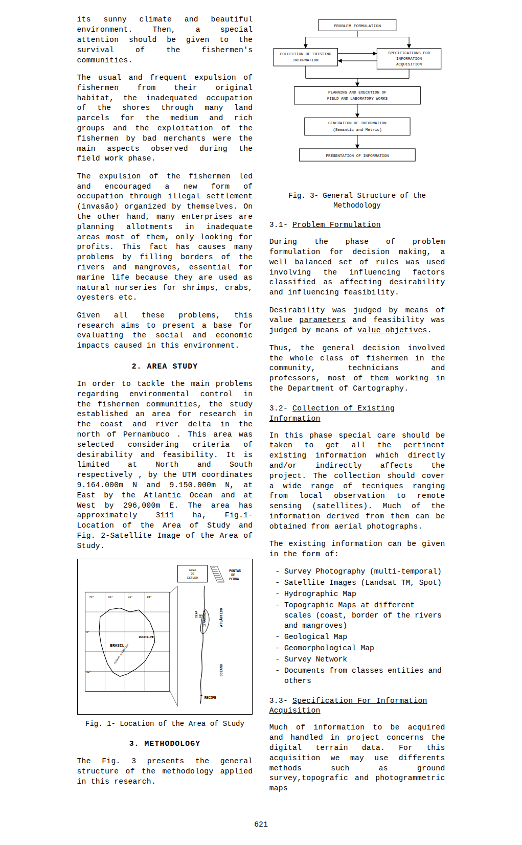its sunny climate and beautiful environment. Then, a special attention should be given to the survival of the fishermen's communities.
The usual and frequent expulsion of fishermen from their original habitat, the inadequated occupation of the shores through many land parcels for the medium and rich groups and the exploitation of the fishermen by bad merchants were the main aspects observed during the field work phase.
The expulsion of the fishermen led and encouraged a new form of occupation through illegal settlement (invasão) organized by themselves. On the other hand, many enterprises are planning allotments in inadequate areas most of them, only looking for profits. This fact has causes many problems by filling borders of the rivers and mangroves, essential for marine life because they are used as natural nurseries for shrimps, crabs, oyesters etc.
Given all these problems, this research aims to present a base for evaluating the social and economic impacts caused in this environment.
2. AREA STUDY
In order to tackle the main problems regarding environmental control in the fishermen communities, the study established an area for research in the coast and river delta in the north of Pernambuco . This area was selected considering criteria of desirability and feasibility. It is limited at North and South respectively , by the UTM coordinates 9.164.000m N and 9.150.000m N, at East by the Atlantic Ocean and at West by 296,000m E. The area has approximately 3111 ha, Fig.1- Location of the Area of Study and Fig. 2-Satellite Image of the Area of Study.
ÁREA DE ESTUDO PONTAS DE PEDRA 72° 60° 48° 36° 0° 32° BRASIL RECIFE-PE OCEANO ATLÂNTICO ILHA DE ITAMARACÁ ATLÂNTICO OCEANO RECIFE
Fig. 1- Location of the Area of Study
3. METHODOLOGY
The Fig. 3 presents the general structure of the methodology applied in this research.
PROBLEM FORMULATION COLLECTION OF EXISTING INFORMATION SPECIFICATIONS FOR INFORMATION ACQUISITION PLANNING AND EXECUTION OF FIELD AND LABORATORY WORKS GENERATION OF INFORMATION (Semantic and Metric) PRESENTATION OF INFORMATION
Fig. 3- General Structure of the Methodology
3.1- Problem Formulation
During the phase of problem formulation for decision making, a well balanced set of rules was used involving the influencing factors classified as affecting desirability and influencing feasibility.
Desirability was judged by means of value parameters and feasibility was judged by means of value objetives.
Thus, the general decision involved the whole class of fishermen in the community, technicians and professors, most of them working in the Department of Cartography.
3.2- Collection of Existing Information
In this phase special care should be taken to get all the pertinent existing information which directly and/or indirectly affects the project. The collection should cover a wide range of tecniques ranging from local observation to remote sensing (satellites). Much of the information derived from them can be obtained from aerial photographs.
The existing information can be given in the form of:
Survey Photography (multi-temporal)
Satellite Images (Landsat TM, Spot)
Hydrographic Map
Topographic Maps at different scales (coast, border of the rivers and mangroves)
Geological Map
Geomorphological Map
Survey Network
Documents from classes entities and others
3.3- Specification For Information Acquisition
Much of information to be acquired and handled in project concerns the digital terrain data. For this acquisition we may use differents methods such as ground survey,topografic and photogrammetric maps
621